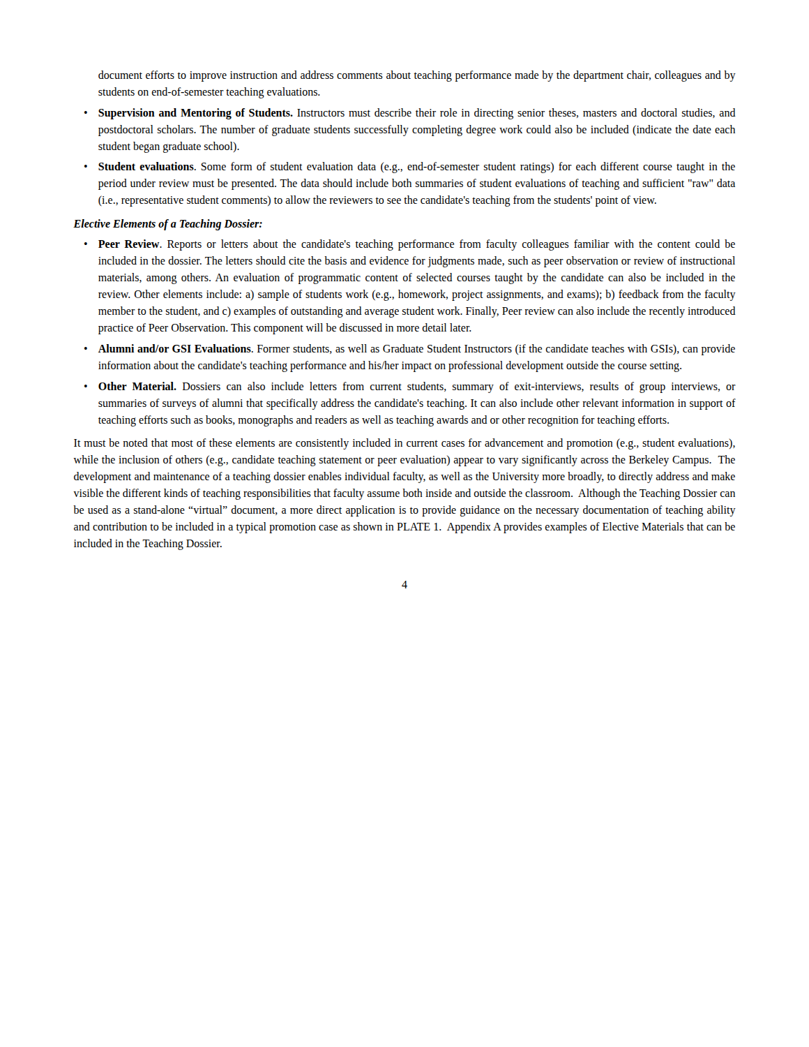document efforts to improve instruction and address comments about teaching performance made by the department chair, colleagues and by students on end-of-semester teaching evaluations.
Supervision and Mentoring of Students. Instructors must describe their role in directing senior theses, masters and doctoral studies, and postdoctoral scholars. The number of graduate students successfully completing degree work could also be included (indicate the date each student began graduate school).
Student evaluations. Some form of student evaluation data (e.g., end-of-semester student ratings) for each different course taught in the period under review must be presented. The data should include both summaries of student evaluations of teaching and sufficient "raw" data (i.e., representative student comments) to allow the reviewers to see the candidate's teaching from the students' point of view.
Elective Elements of a Teaching Dossier:
Peer Review. Reports or letters about the candidate's teaching performance from faculty colleagues familiar with the content could be included in the dossier. The letters should cite the basis and evidence for judgments made, such as peer observation or review of instructional materials, among others. An evaluation of programmatic content of selected courses taught by the candidate can also be included in the review. Other elements include: a) sample of students work (e.g., homework, project assignments, and exams); b) feedback from the faculty member to the student, and c) examples of outstanding and average student work. Finally, Peer review can also include the recently introduced practice of Peer Observation. This component will be discussed in more detail later.
Alumni and/or GSI Evaluations. Former students, as well as Graduate Student Instructors (if the candidate teaches with GSIs), can provide information about the candidate's teaching performance and his/her impact on professional development outside the course setting.
Other Material. Dossiers can also include letters from current students, summary of exit-interviews, results of group interviews, or summaries of surveys of alumni that specifically address the candidate's teaching. It can also include other relevant information in support of teaching efforts such as books, monographs and readers as well as teaching awards and or other recognition for teaching efforts.
It must be noted that most of these elements are consistently included in current cases for advancement and promotion (e.g., student evaluations), while the inclusion of others (e.g., candidate teaching statement or peer evaluation) appear to vary significantly across the Berkeley Campus. The development and maintenance of a teaching dossier enables individual faculty, as well as the University more broadly, to directly address and make visible the different kinds of teaching responsibilities that faculty assume both inside and outside the classroom. Although the Teaching Dossier can be used as a stand-alone “virtual” document, a more direct application is to provide guidance on the necessary documentation of teaching ability and contribution to be included in a typical promotion case as shown in PLATE 1. Appendix A provides examples of Elective Materials that can be included in the Teaching Dossier.
4